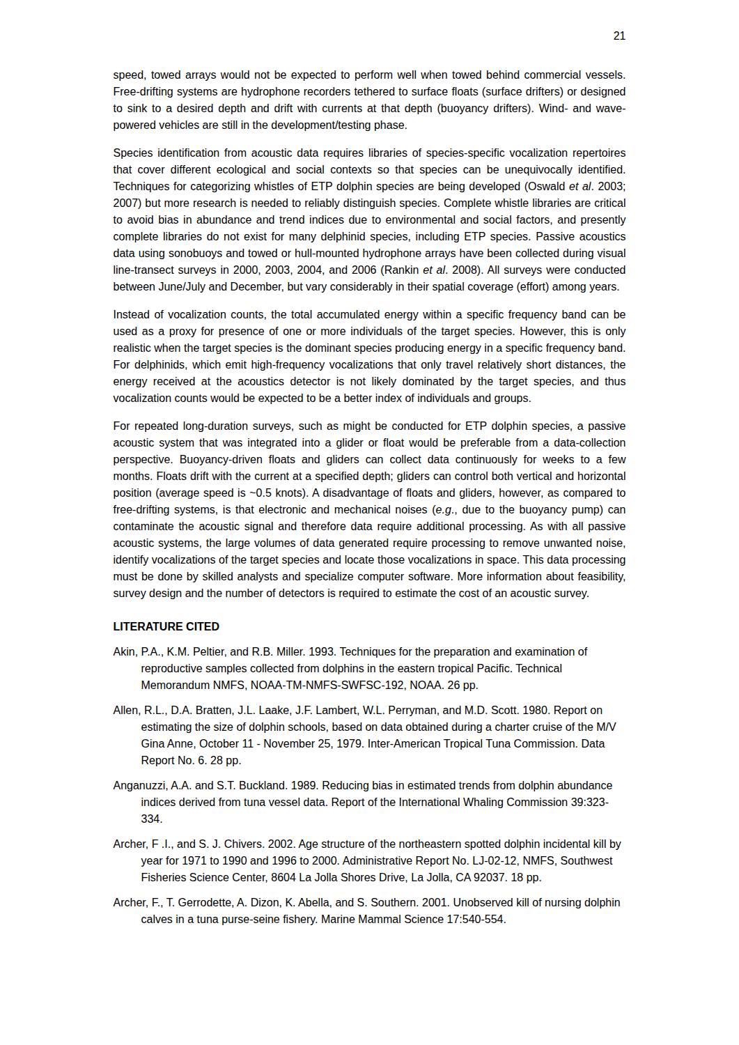21
speed, towed arrays would not be expected to perform well when towed behind commercial vessels. Free-drifting systems are hydrophone recorders tethered to surface floats (surface drifters) or designed to sink to a desired depth and drift with currents at that depth (buoyancy drifters). Wind- and wave-powered vehicles are still in the development/testing phase.
Species identification from acoustic data requires libraries of species-specific vocalization repertoires that cover different ecological and social contexts so that species can be unequivocally identified. Techniques for categorizing whistles of ETP dolphin species are being developed (Oswald et al. 2003; 2007) but more research is needed to reliably distinguish species. Complete whistle libraries are critical to avoid bias in abundance and trend indices due to environmental and social factors, and presently complete libraries do not exist for many delphinid species, including ETP species. Passive acoustics data using sonobuoys and towed or hull-mounted hydrophone arrays have been collected during visual line-transect surveys in 2000, 2003, 2004, and 2006 (Rankin et al. 2008). All surveys were conducted between June/July and December, but vary considerably in their spatial coverage (effort) among years.
Instead of vocalization counts, the total accumulated energy within a specific frequency band can be used as a proxy for presence of one or more individuals of the target species. However, this is only realistic when the target species is the dominant species producing energy in a specific frequency band. For delphinids, which emit high-frequency vocalizations that only travel relatively short distances, the energy received at the acoustics detector is not likely dominated by the target species, and thus vocalization counts would be expected to be a better index of individuals and groups.
For repeated long-duration surveys, such as might be conducted for ETP dolphin species, a passive acoustic system that was integrated into a glider or float would be preferable from a data-collection perspective. Buoyancy-driven floats and gliders can collect data continuously for weeks to a few months. Floats drift with the current at a specified depth; gliders can control both vertical and horizontal position (average speed is ~0.5 knots). A disadvantage of floats and gliders, however, as compared to free-drifting systems, is that electronic and mechanical noises (e.g., due to the buoyancy pump) can contaminate the acoustic signal and therefore data require additional processing. As with all passive acoustic systems, the large volumes of data generated require processing to remove unwanted noise, identify vocalizations of the target species and locate those vocalizations in space. This data processing must be done by skilled analysts and specialize computer software. More information about feasibility, survey design and the number of detectors is required to estimate the cost of an acoustic survey.
LITERATURE CITED
Akin, P.A., K.M. Peltier, and R.B. Miller. 1993. Techniques for the preparation and examination of reproductive samples collected from dolphins in the eastern tropical Pacific. Technical Memorandum NMFS, NOAA-TM-NMFS-SWFSC-192, NOAA. 26 pp.
Allen, R.L., D.A. Bratten, J.L. Laake, J.F. Lambert, W.L. Perryman, and M.D. Scott. 1980. Report on estimating the size of dolphin schools, based on data obtained during a charter cruise of the M/V Gina Anne, October 11 - November 25, 1979. Inter-American Tropical Tuna Commission. Data Report No. 6. 28 pp.
Anganuzzi, A.A. and S.T. Buckland. 1989. Reducing bias in estimated trends from dolphin abundance indices derived from tuna vessel data. Report of the International Whaling Commission 39:323-334.
Archer, F .I., and S. J. Chivers. 2002. Age structure of the northeastern spotted dolphin incidental kill by year for 1971 to 1990 and 1996 to 2000. Administrative Report No. LJ-02-12, NMFS, Southwest Fisheries Science Center, 8604 La Jolla Shores Drive, La Jolla, CA 92037. 18 pp.
Archer, F., T. Gerrodette, A. Dizon, K. Abella, and S. Southern. 2001. Unobserved kill of nursing dolphin calves in a tuna purse-seine fishery. Marine Mammal Science 17:540-554.